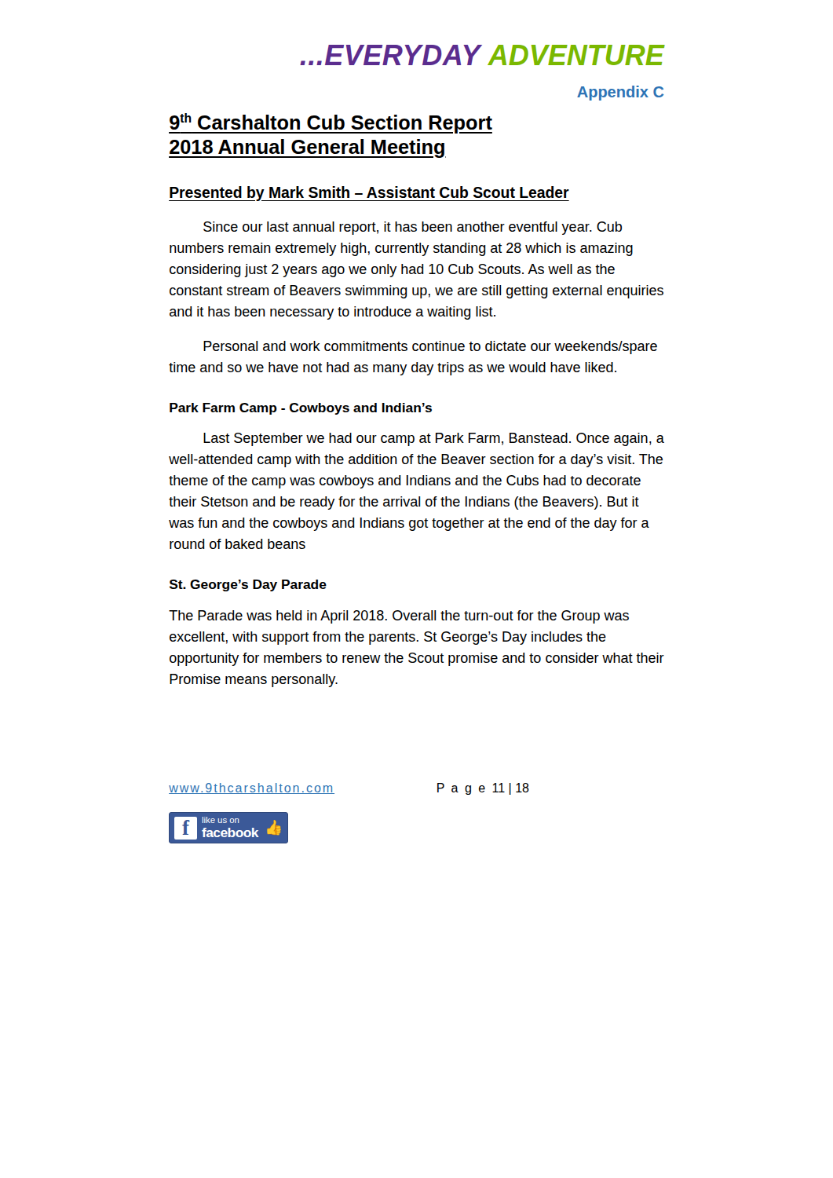... EVERYDAY ADVENTURE
Appendix C
9th Carshalton Cub Section Report 2018 Annual General Meeting
Presented by Mark Smith – Assistant Cub Scout Leader
Since our last annual report, it has been another eventful year. Cub numbers remain extremely high, currently standing at 28 which is amazing considering just 2 years ago we only had 10 Cub Scouts. As well as the constant stream of Beavers swimming up, we are still getting external enquiries and it has been necessary to introduce a waiting list.
Personal and work commitments continue to dictate our weekends/spare time and so we have not had as many day trips as we would have liked.
Park Farm Camp - Cowboys and Indian’s
Last September we had our camp at Park Farm, Banstead. Once again, a well-attended camp with the addition of the Beaver section for a day’s visit. The theme of the camp was cowboys and Indians and the Cubs had to decorate their Stetson and be ready for the arrival of the Indians (the Beavers). But it was fun and the cowboys and Indians got together at the end of the day for a round of baked beans
St. George’s Day Parade
The Parade was held in April 2018. Overall the turn-out for the Group was excellent, with support from the parents. St George’s Day includes the opportunity for members to renew the Scout promise and to consider what their Promise means personally.
www.9thcarshalton.com P a g e 11 | 18
f
like us on facebook
👍